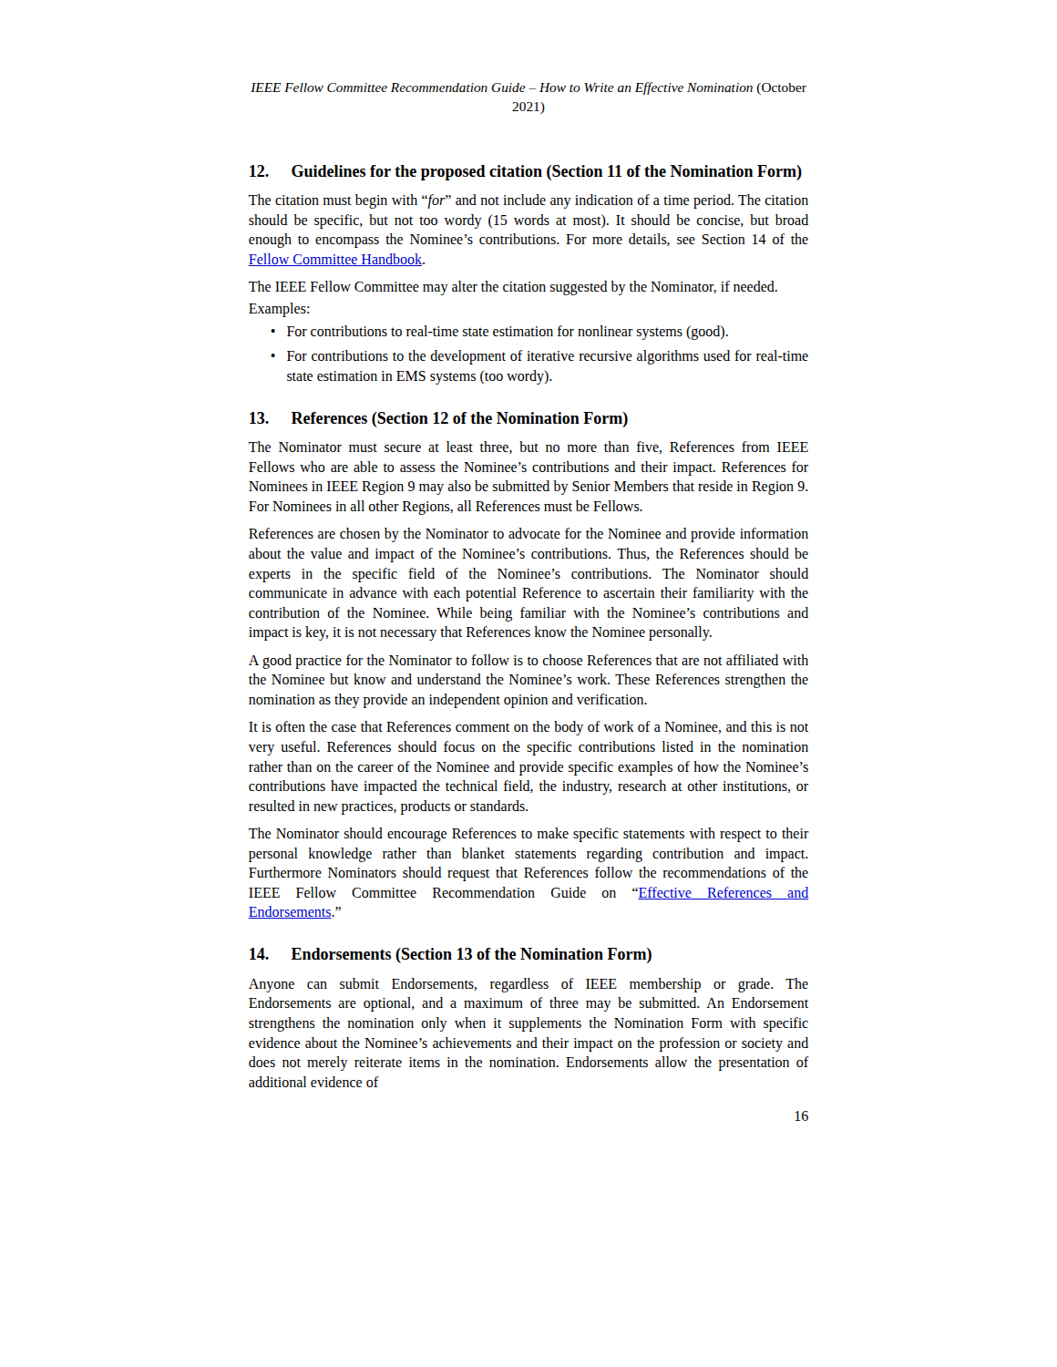IEEE Fellow Committee Recommendation Guide – How to Write an Effective Nomination (October 2021)
12. Guidelines for the proposed citation (Section 11 of the Nomination Form)
The citation must begin with “for” and not include any indication of a time period. The citation should be specific, but not too wordy (15 words at most). It should be concise, but broad enough to encompass the Nominee’s contributions. For more details, see Section 14 of the Fellow Committee Handbook.
The IEEE Fellow Committee may alter the citation suggested by the Nominator, if needed.
Examples:
For contributions to real-time state estimation for nonlinear systems (good).
For contributions to the development of iterative recursive algorithms used for real-time state estimation in EMS systems (too wordy).
13. References (Section 12 of the Nomination Form)
The Nominator must secure at least three, but no more than five, References from IEEE Fellows who are able to assess the Nominee’s contributions and their impact. References for Nominees in IEEE Region 9 may also be submitted by Senior Members that reside in Region 9. For Nominees in all other Regions, all References must be Fellows.
References are chosen by the Nominator to advocate for the Nominee and provide information about the value and impact of the Nominee’s contributions. Thus, the References should be experts in the specific field of the Nominee’s contributions. The Nominator should communicate in advance with each potential Reference to ascertain their familiarity with the contribution of the Nominee. While being familiar with the Nominee’s contributions and impact is key, it is not necessary that References know the Nominee personally.
A good practice for the Nominator to follow is to choose References that are not affiliated with the Nominee but know and understand the Nominee’s work. These References strengthen the nomination as they provide an independent opinion and verification.
It is often the case that References comment on the body of work of a Nominee, and this is not very useful. References should focus on the specific contributions listed in the nomination rather than on the career of the Nominee and provide specific examples of how the Nominee’s contributions have impacted the technical field, the industry, research at other institutions, or resulted in new practices, products or standards.
The Nominator should encourage References to make specific statements with respect to their personal knowledge rather than blanket statements regarding contribution and impact. Furthermore Nominators should request that References follow the recommendations of the IEEE Fellow Committee Recommendation Guide on “Effective References and Endorsements.”
14. Endorsements (Section 13 of the Nomination Form)
Anyone can submit Endorsements, regardless of IEEE membership or grade. The Endorsements are optional, and a maximum of three may be submitted. An Endorsement strengthens the nomination only when it supplements the Nomination Form with specific evidence about the Nominee’s achievements and their impact on the profession or society and does not merely reiterate items in the nomination. Endorsements allow the presentation of additional evidence of
16